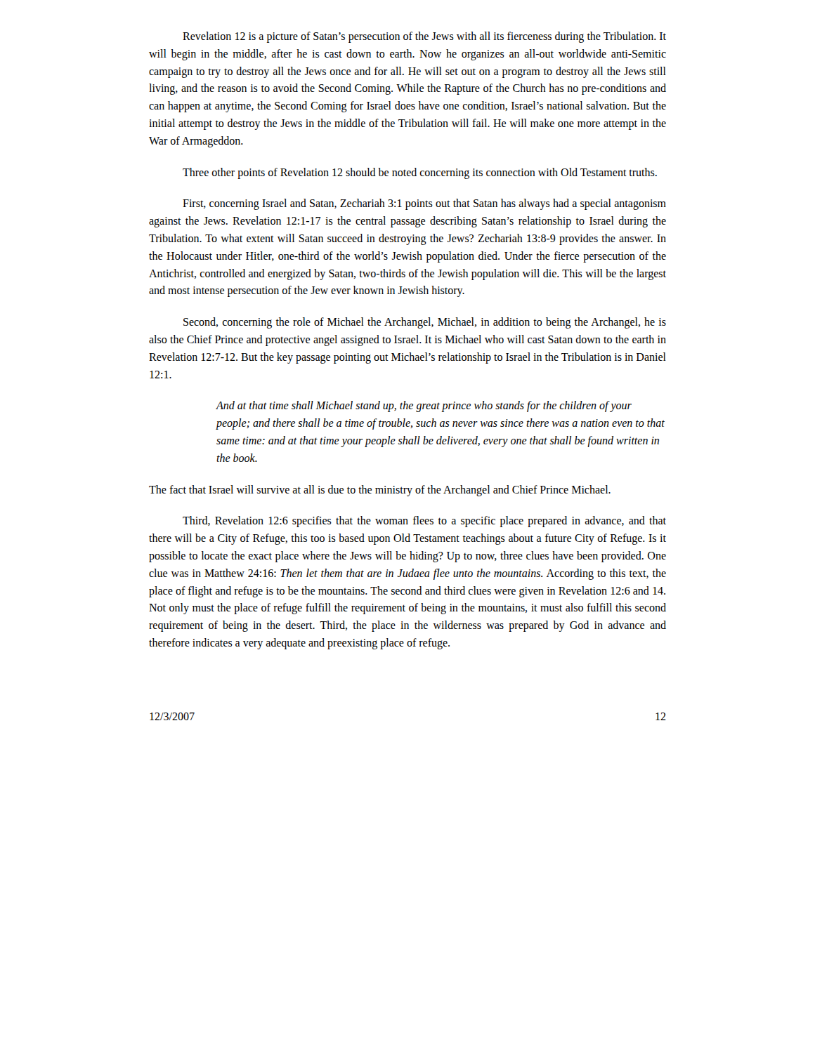Revelation 12 is a picture of Satan’s persecution of the Jews with all its fierceness during the Tribulation. It will begin in the middle, after he is cast down to earth. Now he organizes an all-out worldwide anti-Semitic campaign to try to destroy all the Jews once and for all. He will set out on a program to destroy all the Jews still living, and the reason is to avoid the Second Coming. While the Rapture of the Church has no pre-conditions and can happen at anytime, the Second Coming for Israel does have one condition, Israel’s national salvation. But the initial attempt to destroy the Jews in the middle of the Tribulation will fail. He will make one more attempt in the War of Armageddon.
Three other points of Revelation 12 should be noted concerning its connection with Old Testament truths.
First, concerning Israel and Satan, Zechariah 3:1 points out that Satan has always had a special antagonism against the Jews. Revelation 12:1-17 is the central passage describing Satan’s relationship to Israel during the Tribulation. To what extent will Satan succeed in destroying the Jews? Zechariah 13:8-9 provides the answer. In the Holocaust under Hitler, one-third of the world’s Jewish population died. Under the fierce persecution of the Antichrist, controlled and energized by Satan, two-thirds of the Jewish population will die. This will be the largest and most intense persecution of the Jew ever known in Jewish history.
Second, concerning the role of Michael the Archangel, Michael, in addition to being the Archangel, he is also the Chief Prince and protective angel assigned to Israel. It is Michael who will cast Satan down to the earth in Revelation 12:7-12. But the key passage pointing out Michael’s relationship to Israel in the Tribulation is in Daniel 12:1.
And at that time shall Michael stand up, the great prince who stands for the children of your people; and there shall be a time of trouble, such as never was since there was a nation even to that same time: and at that time your people shall be delivered, every one that shall be found written in the book.
The fact that Israel will survive at all is due to the ministry of the Archangel and Chief Prince Michael.
Third, Revelation 12:6 specifies that the woman flees to a specific place prepared in advance, and that there will be a City of Refuge, this too is based upon Old Testament teachings about a future City of Refuge. Is it possible to locate the exact place where the Jews will be hiding? Up to now, three clues have been provided. One clue was in Matthew 24:16: Then let them that are in Judaea flee unto the mountains. According to this text, the place of flight and refuge is to be the mountains. The second and third clues were given in Revelation 12:6 and 14. Not only must the place of refuge fulfill the requirement of being in the mountains, it must also fulfill this second requirement of being in the desert. Third, the place in the wilderness was prepared by God in advance and therefore indicates a very adequate and preexisting place of refuge.
12/3/2007 12